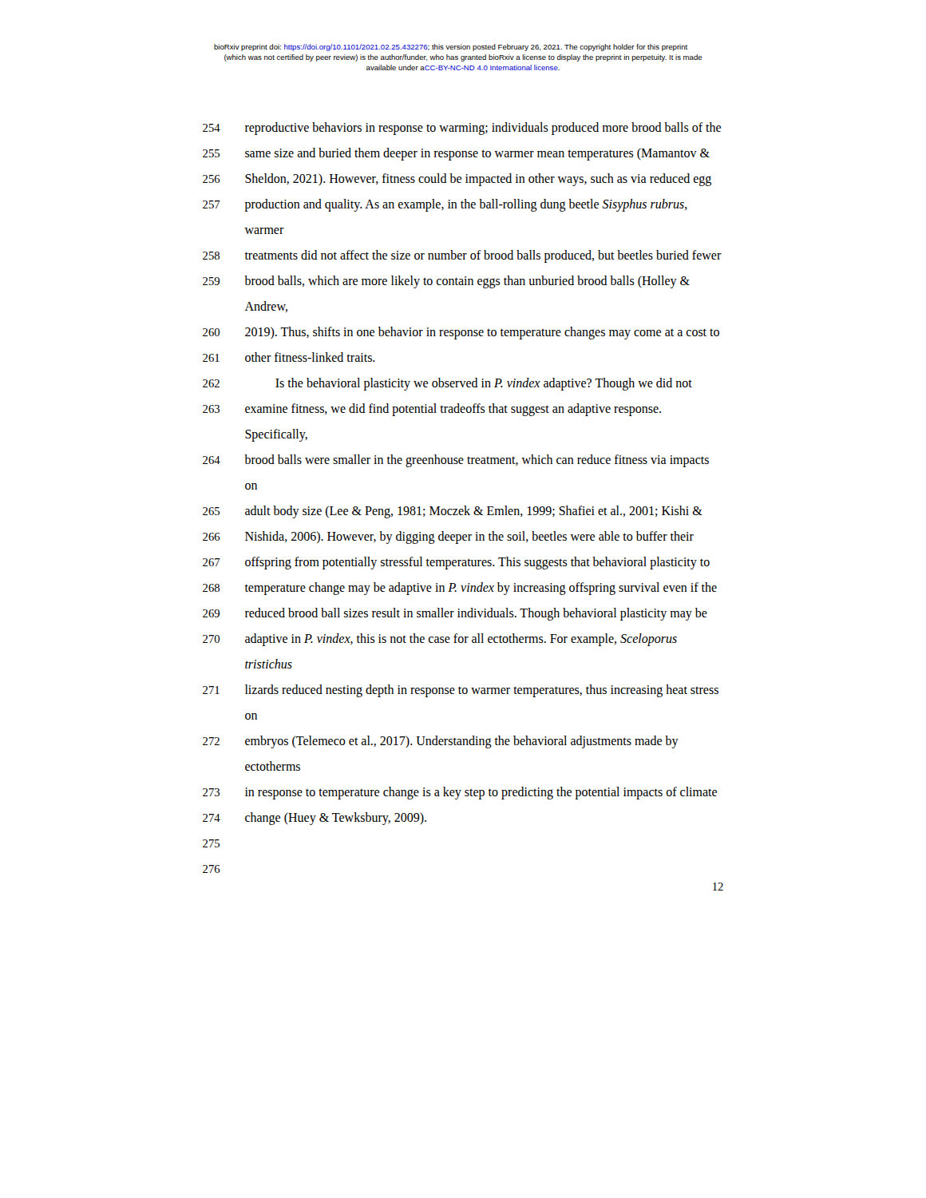bioRxiv preprint doi: https://doi.org/10.1101/2021.02.25.432276; this version posted February 26, 2021. The copyright holder for this preprint
(which was not certified by peer review) is the author/funder, who has granted bioRxiv a license to display the preprint in perpetuity. It is made
available under aCC-BY-NC-ND 4.0 International license.
254 reproductive behaviors in response to warming; individuals produced more brood balls of the
255 same size and buried them deeper in response to warmer mean temperatures (Mamantov &
256 Sheldon, 2021). However, fitness could be impacted in other ways, such as via reduced egg
257 production and quality. As an example, in the ball-rolling dung beetle Sisyphus rubrus, warmer
258 treatments did not affect the size or number of brood balls produced, but beetles buried fewer
259 brood balls, which are more likely to contain eggs than unburied brood balls (Holley & Andrew,
2602019). Thus, shifts in one behavior in response to temperature changes may come at a cost to
261 other fitness-linked traits.
262 Is the behavioral plasticity we observed in P. vindex adaptive? Though we did not
263 examine fitness, we did find potential tradeoffs that suggest an adaptive response. Specifically,
264 brood balls were smaller in the greenhouse treatment, which can reduce fitness via impacts on
265 adult body size (Lee & Peng, 1981; Moczek & Emlen, 1999; Shafiei et al., 2001; Kishi &
266 Nishida, 2006). However, by digging deeper in the soil, beetles were able to buffer their
267 offspring from potentially stressful temperatures. This suggests that behavioral plasticity to
268 temperature change may be adaptive in P. vindex by increasing offspring survival even if the
269 reduced brood ball sizes result in smaller individuals. Though behavioral plasticity may be
270 adaptive in P. vindex, this is not the case for all ectotherms. For example, Sceloporus tristichus
271 lizards reduced nesting depth in response to warmer temperatures, thus increasing heat stress on
272 embryos (Telemeco et al., 2017). Understanding the behavioral adjustments made by ectotherms
273 in response to temperature change is a key step to predicting the potential impacts of climate
274 change (Huey & Tewksbury, 2009).
275
276
12